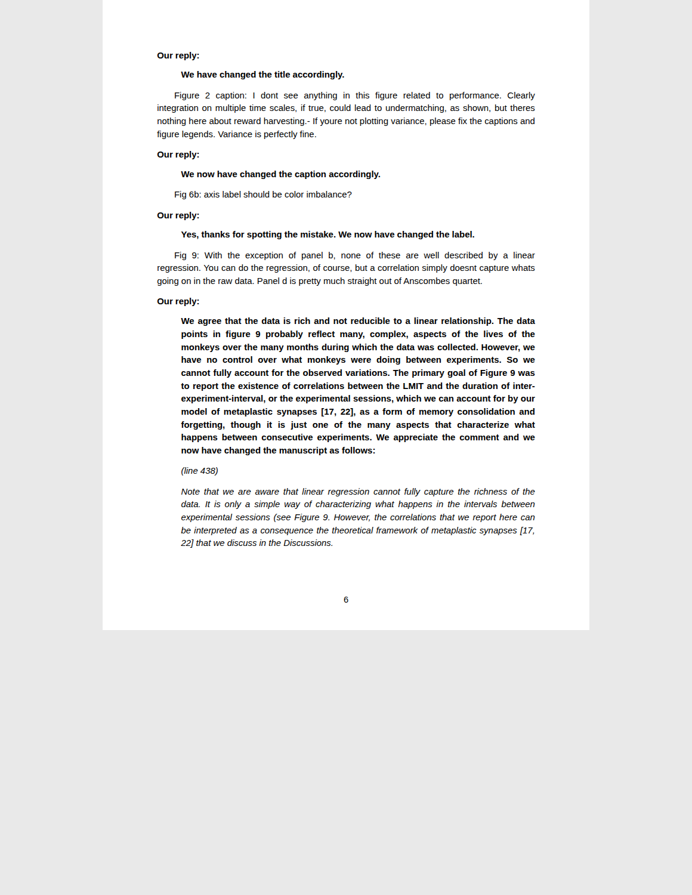Our reply:
We have changed the title accordingly.
Figure 2 caption: I dont see anything in this figure related to performance. Clearly integration on multiple time scales, if true, could lead to undermatching, as shown, but theres nothing here about reward harvesting.- If youre not plotting variance, please fix the captions and figure legends. Variance is perfectly fine.
Our reply:
We now have changed the caption accordingly.
Fig 6b: axis label should be color imbalance?
Our reply:
Yes, thanks for spotting the mistake. We now have changed the label.
Fig 9: With the exception of panel b, none of these are well described by a linear regression. You can do the regression, of course, but a correlation simply doesnt capture whats going on in the raw data. Panel d is pretty much straight out of Anscombes quartet.
Our reply:
We agree that the data is rich and not reducible to a linear relationship. The data points in figure 9 probably reflect many, complex, aspects of the lives of the monkeys over the many months during which the data was collected. However, we have no control over what monkeys were doing between experiments. So we cannot fully account for the observed variations. The primary goal of Figure 9 was to report the existence of correlations between the LMIT and the duration of inter-experiment-interval, or the experimental sessions, which we can account for by our model of metaplastic synapses [17, 22], as a form of memory consolidation and forgetting, though it is just one of the many aspects that characterize what happens between consecutive experiments. We appreciate the comment and we now have changed the manuscript as follows:
(line 438)
Note that we are aware that linear regression cannot fully capture the richness of the data. It is only a simple way of characterizing what happens in the intervals between experimental sessions (see Figure 9. However, the correlations that we report here can be interpreted as a consequence the theoretical framework of metaplastic synapses [17, 22] that we discuss in the Discussions.
6